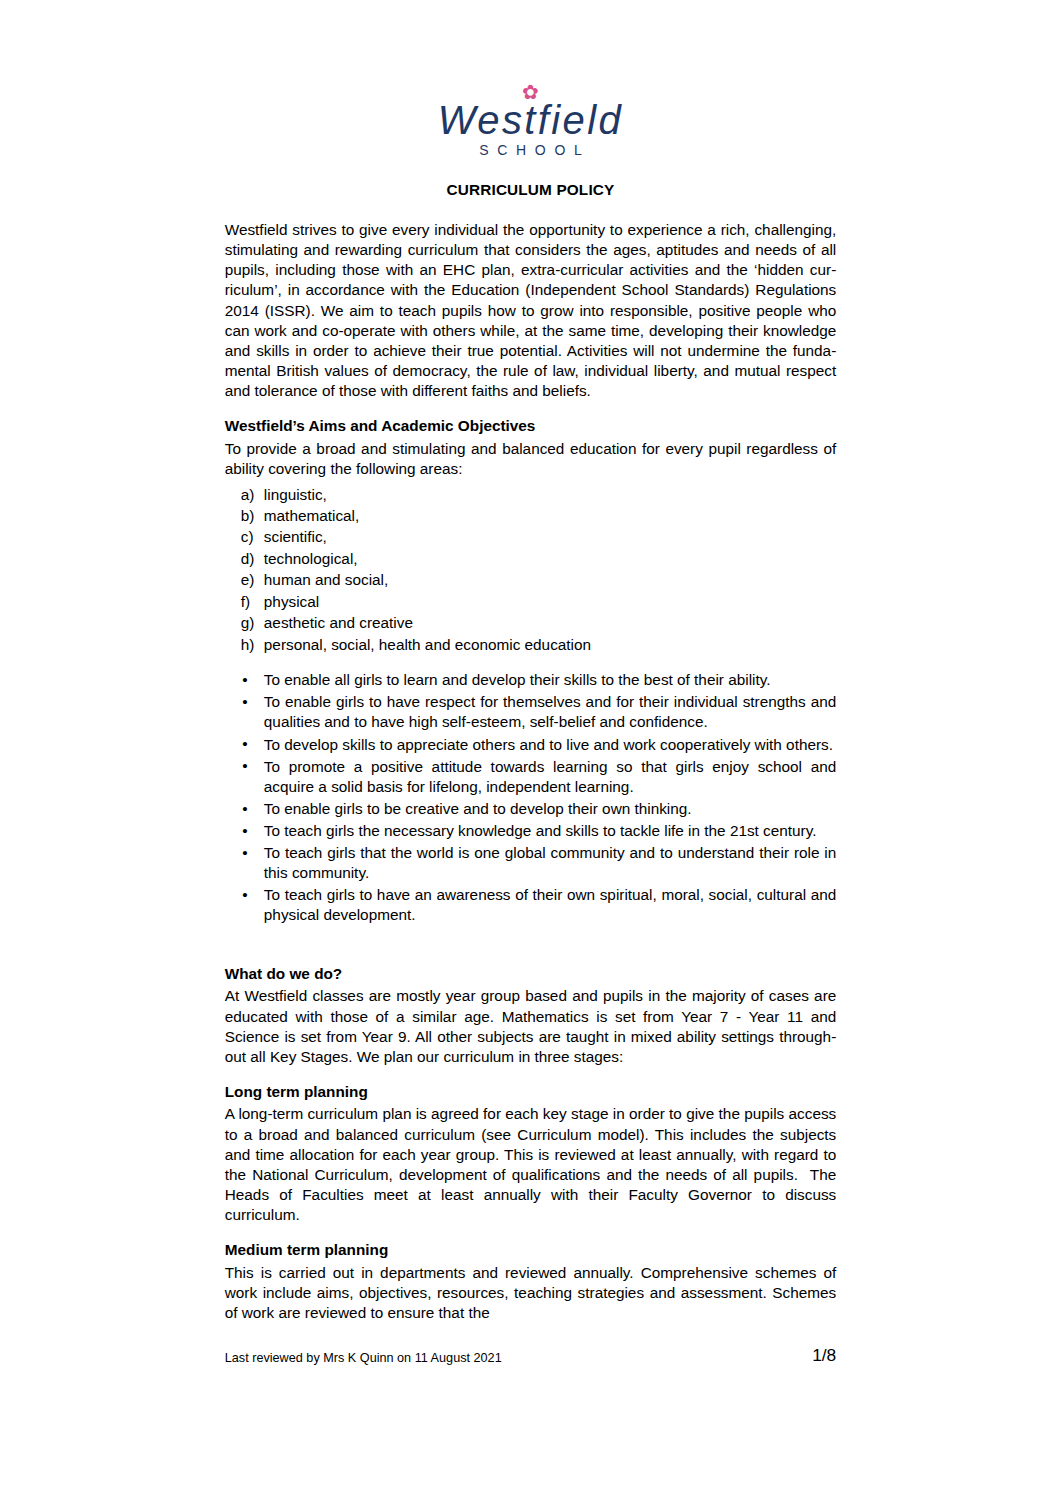✿ Westfield SCHOOL
CURRICULUM POLICY
Westfield strives to give every individual the opportunity to experience a rich, challenging, stimulating and rewarding curriculum that considers the ages, aptitudes and needs of all pupils, including those with an EHC plan, extra-curricular activities and the ‘hidden curriculum’, in accordance with the Education (Independent School Standards) Regulations 2014 (ISSR). We aim to teach pupils how to grow into responsible, positive people who can work and co-operate with others while, at the same time, developing their knowledge and skills in order to achieve their true potential. Activities will not undermine the fundamental British values of democracy, the rule of law, individual liberty, and mutual respect and tolerance of those with different faiths and beliefs.
Westfield’s Aims and Academic Objectives
To provide a broad and stimulating and balanced education for every pupil regardless of ability covering the following areas:
a) linguistic,
b) mathematical,
c) scientific,
d) technological,
e) human and social,
f) physical
g) aesthetic and creative
h) personal, social, health and economic education
To enable all girls to learn and develop their skills to the best of their ability.
To enable girls to have respect for themselves and for their individual strengths and qualities and to have high self-esteem, self-belief and confidence.
To develop skills to appreciate others and to live and work cooperatively with others.
To promote a positive attitude towards learning so that girls enjoy school and acquire a solid basis for lifelong, independent learning.
To enable girls to be creative and to develop their own thinking.
To teach girls the necessary knowledge and skills to tackle life in the 21st century.
To teach girls that the world is one global community and to understand their role in this community.
To teach girls to have an awareness of their own spiritual, moral, social, cultural and physical development.
What do we do?
At Westfield classes are mostly year group based and pupils in the majority of cases are educated with those of a similar age. Mathematics is set from Year 7 - Year 11 and Science is set from Year 9. All other subjects are taught in mixed ability settings throughout all Key Stages. We plan our curriculum in three stages:
Long term planning
A long-term curriculum plan is agreed for each key stage in order to give the pupils access to a broad and balanced curriculum (see Curriculum model). This includes the subjects and time allocation for each year group. This is reviewed at least annually, with regard to the National Curriculum, development of qualifications and the needs of all pupils. The Heads of Faculties meet at least annually with their Faculty Governor to discuss curriculum.
Medium term planning
This is carried out in departments and reviewed annually. Comprehensive schemes of work include aims, objectives, resources, teaching strategies and assessment. Schemes of work are reviewed to ensure that the
Last reviewed by Mrs K Quinn on 11 August 2021
1/8